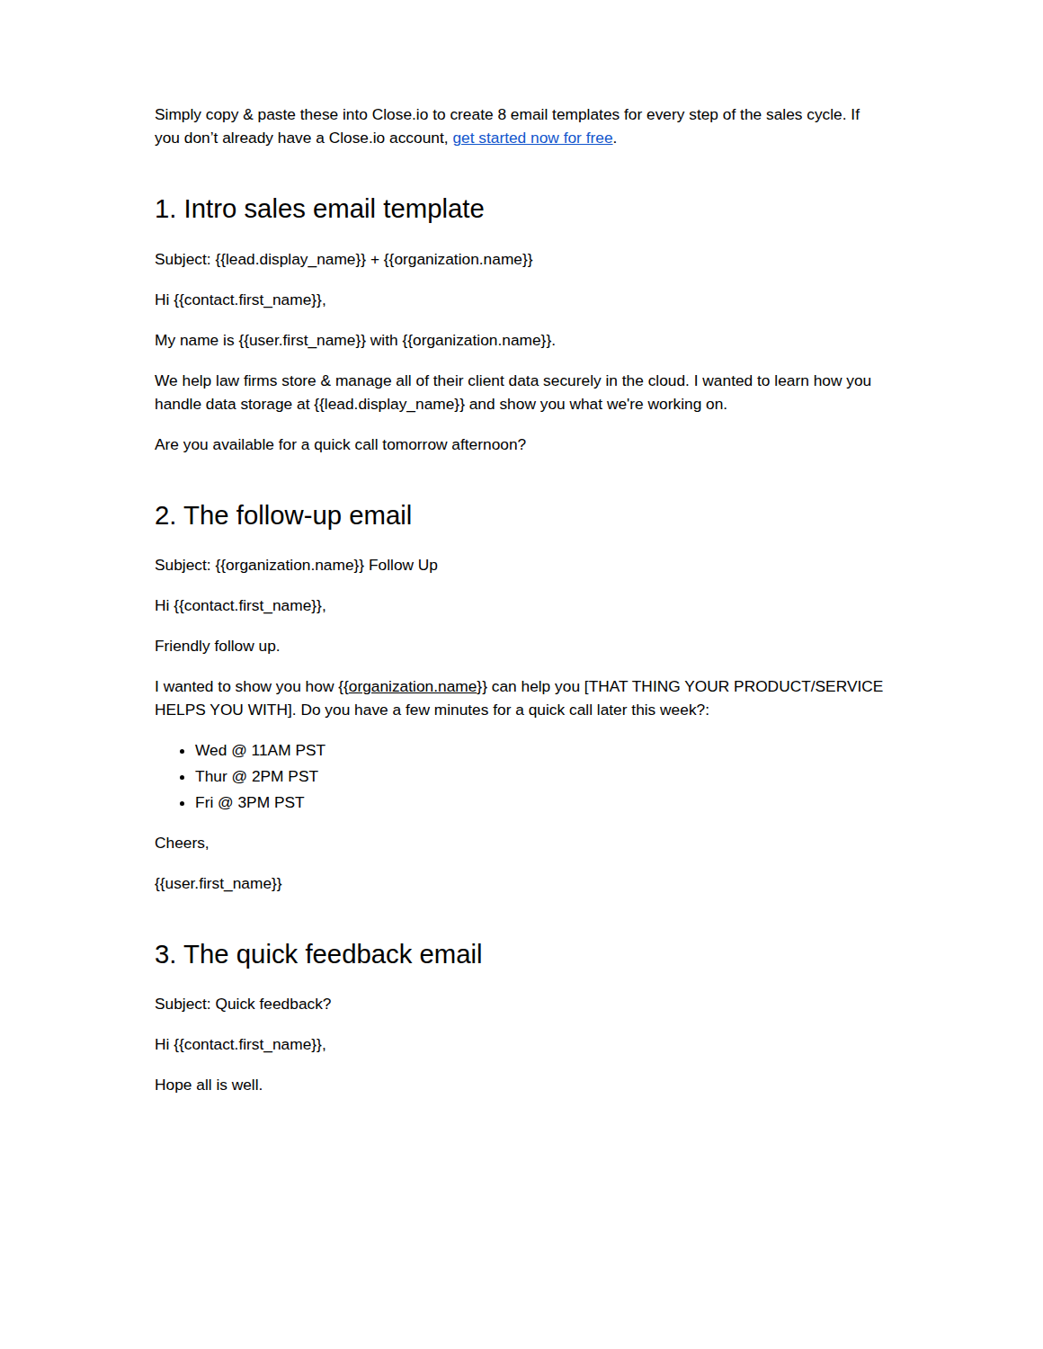Simply copy & paste these into Close.io to create 8 email templates for every step of the sales cycle. If you don’t already have a Close.io account, get started now for free.
1. Intro sales email template
Subject: {{lead.display_name}} + {{organization.name}}
Hi {{contact.first_name}},
My name is {{user.first_name}} with {{organization.name}}.
We help law firms store & manage all of their client data securely in the cloud. I wanted to learn how you handle data storage at {{lead.display_name}} and show you what we're working on.
Are you available for a quick call tomorrow afternoon?
2. The follow-up email
Subject: {{organization.name}} Follow Up
Hi {{contact.first_name}},
Friendly follow up.
I wanted to show you how {{organization.name}} can help you [THAT THING YOUR PRODUCT/SERVICE HELPS YOU WITH]. Do you have a few minutes for a quick call later this week?:
Wed @ 11AM PST
Thur @ 2PM PST
Fri @ 3PM PST
Cheers,
{{user.first_name}}
3. The quick feedback email
Subject: Quick feedback?
Hi {{contact.first_name}},
Hope all is well.